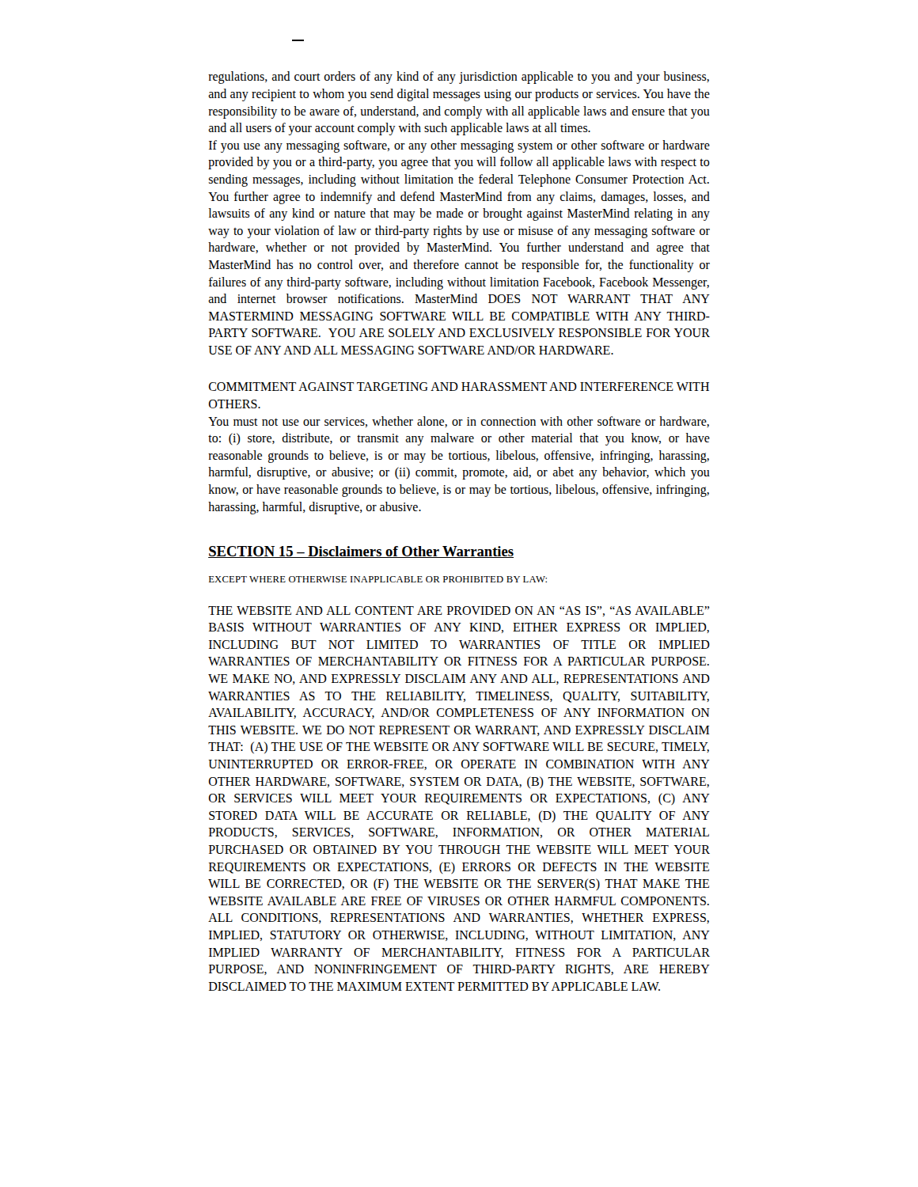regulations, and court orders of any kind of any jurisdiction applicable to you and your business, and any recipient to whom you send digital messages using our products or services. You have the responsibility to be aware of, understand, and comply with all applicable laws and ensure that you and all users of your account comply with such applicable laws at all times.
If you use any messaging software, or any other messaging system or other software or hardware provided by you or a third-party, you agree that you will follow all applicable laws with respect to sending messages, including without limitation the federal Telephone Consumer Protection Act. You further agree to indemnify and defend MasterMind from any claims, damages, losses, and lawsuits of any kind or nature that may be made or brought against MasterMind relating in any way to your violation of law or third-party rights by use or misuse of any messaging software or hardware, whether or not provided by MasterMind. You further understand and agree that MasterMind has no control over, and therefore cannot be responsible for, the functionality or failures of any third-party software, including without limitation Facebook, Facebook Messenger, and internet browser notifications. MasterMind DOES NOT WARRANT THAT ANY MASTERMIND MESSAGING SOFTWARE WILL BE COMPATIBLE WITH ANY THIRD-PARTY SOFTWARE. YOU ARE SOLELY AND EXCLUSIVELY RESPONSIBLE FOR YOUR USE OF ANY AND ALL MESSAGING SOFTWARE AND/OR HARDWARE.
COMMITMENT AGAINST TARGETING AND HARASSMENT AND INTERFERENCE WITH OTHERS.
You must not use our services, whether alone, or in connection with other software or hardware, to: (i) store, distribute, or transmit any malware or other material that you know, or have reasonable grounds to believe, is or may be tortious, libelous, offensive, infringing, harassing, harmful, disruptive, or abusive; or (ii) commit, promote, aid, or abet any behavior, which you know, or have reasonable grounds to believe, is or may be tortious, libelous, offensive, infringing, harassing, harmful, disruptive, or abusive.
SECTION 15 – Disclaimers of Other Warranties
EXCEPT WHERE OTHERWISE INAPPLICABLE OR PROHIBITED BY LAW:
THE WEBSITE AND ALL CONTENT ARE PROVIDED ON AN “AS IS”, “AS AVAILABLE” BASIS WITHOUT WARRANTIES OF ANY KIND, EITHER EXPRESS OR IMPLIED, INCLUDING BUT NOT LIMITED TO WARRANTIES OF TITLE OR IMPLIED WARRANTIES OF MERCHANTABILITY OR FITNESS FOR A PARTICULAR PURPOSE. WE MAKE NO, AND EXPRESSLY DISCLAIM ANY AND ALL, REPRESENTATIONS AND WARRANTIES AS TO THE RELIABILITY, TIMELINESS, QUALITY, SUITABILITY, AVAILABILITY, ACCURACY, AND/OR COMPLETENESS OF ANY INFORMATION ON THIS WEBSITE. WE DO NOT REPRESENT OR WARRANT, AND EXPRESSLY DISCLAIM THAT: (A) THE USE OF THE WEBSITE OR ANY SOFTWARE WILL BE SECURE, TIMELY, UNINTERRUPTED OR ERROR-FREE, OR OPERATE IN COMBINATION WITH ANY OTHER HARDWARE, SOFTWARE, SYSTEM OR DATA, (B) THE WEBSITE, SOFTWARE, OR SERVICES WILL MEET YOUR REQUIREMENTS OR EXPECTATIONS, (C) ANY STORED DATA WILL BE ACCURATE OR RELIABLE, (D) THE QUALITY OF ANY PRODUCTS, SERVICES, SOFTWARE, INFORMATION, OR OTHER MATERIAL PURCHASED OR OBTAINED BY YOU THROUGH THE WEBSITE WILL MEET YOUR REQUIREMENTS OR EXPECTATIONS, (E) ERRORS OR DEFECTS IN THE WEBSITE WILL BE CORRECTED, OR (F) THE WEBSITE OR THE SERVER(S) THAT MAKE THE WEBSITE AVAILABLE ARE FREE OF VIRUSES OR OTHER HARMFUL COMPONENTS. ALL CONDITIONS, REPRESENTATIONS AND WARRANTIES, WHETHER EXPRESS, IMPLIED, STATUTORY OR OTHERWISE, INCLUDING, WITHOUT LIMITATION, ANY IMPLIED WARRANTY OF MERCHANTABILITY, FITNESS FOR A PARTICULAR PURPOSE, AND NONINFRINGEMENT OF THIRD-PARTY RIGHTS, ARE HEREBY DISCLAIMED TO THE MAXIMUM EXTENT PERMITTED BY APPLICABLE LAW.